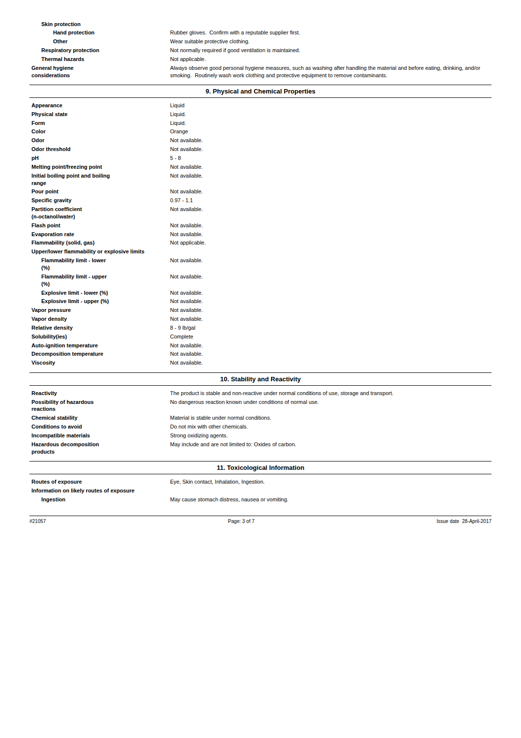| Skin protection |
| Hand protection | Rubber gloves. Confirm with a reputable supplier first. |
| Other | Wear suitable protective clothing. |
| Respiratory protection | Not normally required if good ventilation is maintained. |
| Thermal hazards | Not applicable. |
| General hygiene considerations | Always observe good personal hygiene measures, such as washing after handling the material and before eating, drinking, and/or smoking. Routinely wash work clothing and protective equipment to remove contaminants. |
9. Physical and Chemical Properties
| Appearance | Liquid |
| Physical state | Liquid. |
| Form | Liquid. |
| Color | Orange |
| Odor | Not available. |
| Odor threshold | Not available. |
| pH | 5 - 8 |
| Melting point/freezing point | Not available. |
| Initial boiling point and boiling range | Not available. |
| Pour point | Not available. |
| Specific gravity | 0.97 - 1.1 |
| Partition coefficient (n-octanol/water) | Not available. |
| Flash point | Not available. |
| Evaporation rate | Not available. |
| Flammability (solid, gas) | Not applicable. |
| Upper/lower flammability or explosive limits |
| Flammability limit - lower (%) | Not available. |
| Flammability limit - upper (%) | Not available. |
| Explosive limit - lower (%) | Not available. |
| Explosive limit - upper (%) | Not available. |
| Vapor pressure | Not available. |
| Vapor density | Not available. |
| Relative density | 8 - 9 lb/gal |
| Solubility(ies) | Complete |
| Auto-ignition temperature | Not available. |
| Decomposition temperature | Not available. |
| Viscosity | Not available. |
10. Stability and Reactivity
| Reactivity | The product is stable and non-reactive under normal conditions of use, storage and transport. |
| Possibility of hazardous reactions | No dangerous reaction known under conditions of normal use. |
| Chemical stability | Material is stable under normal conditions. |
| Conditions to avoid | Do not mix with other chemicals. |
| Incompatible materials | Strong oxidizing agents. |
| Hazardous decomposition products | May include and are not limited to: Oxides of carbon. |
11. Toxicological Information
| Routes of exposure | Eye, Skin contact, Inhalation, Ingestion. |
| Information on likely routes of exposure |
| Ingestion | May cause stomach distress, nausea or vomiting. |
#21057
Page: 3 of 7
Issue date 28-April-2017